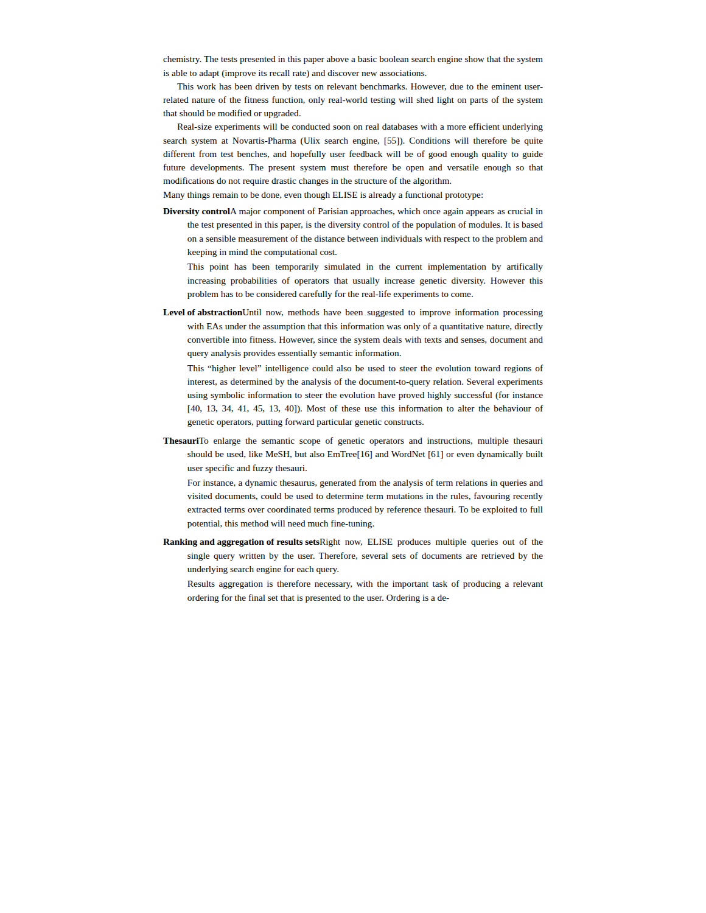chemistry. The tests presented in this paper above a basic boolean search engine show that the system is able to adapt (improve its recall rate) and discover new associations.
This work has been driven by tests on relevant benchmarks. However, due to the eminent user-related nature of the fitness function, only real-world testing will shed light on parts of the system that should be modified or upgraded.
Real-size experiments will be conducted soon on real databases with a more efficient underlying search system at Novartis-Pharma (Ulix search engine, [55]). Conditions will therefore be quite different from test benches, and hopefully user feedback will be of good enough quality to guide future developments. The present system must therefore be open and versatile enough so that modifications do not require drastic changes in the structure of the algorithm.
Many things remain to be done, even though ELISE is already a functional prototype:
Diversity control
A major component of Parisian approaches, which once again appears as crucial in the test presented in this paper, is the diversity control of the population of modules. It is based on a sensible measurement of the distance between individuals with respect to the problem and keeping in mind the computational cost.
This point has been temporarily simulated in the current implementation by artifically increasing probabilities of operators that usually increase genetic diversity. However this problem has to be considered carefully for the real-life experiments to come.
Level of abstraction
Until now, methods have been suggested to improve information processing with EAs under the assumption that this information was only of a quantitative nature, directly convertible into fitness. However, since the system deals with texts and senses, document and query analysis provides essentially semantic information.
This “higher level” intelligence could also be used to steer the evolution toward regions of interest, as determined by the analysis of the document-to-query relation. Several experiments using symbolic information to steer the evolution have proved highly successful (for instance [40, 13, 34, 41, 45, 13, 40]). Most of these use this information to alter the behaviour of genetic operators, putting forward particular genetic constructs.
Thesauri
To enlarge the semantic scope of genetic operators and instructions, multiple thesauri should be used, like MeSH, but also EmTree[16] and WordNet [61] or even dynamically built user specific and fuzzy thesauri.
For instance, a dynamic thesaurus, generated from the analysis of term relations in queries and visited documents, could be used to determine term mutations in the rules, favouring recently extracted terms over coordinated terms produced by reference thesauri. To be exploited to full potential, this method will need much fine-tuning.
Ranking and aggregation of results sets
Right now, ELISE produces multiple queries out of the single query written by the user. Therefore, several sets of documents are retrieved by the underlying search engine for each query.
Results aggregation is therefore necessary, with the important task of producing a relevant ordering for the final set that is presented to the user. Ordering is a de-